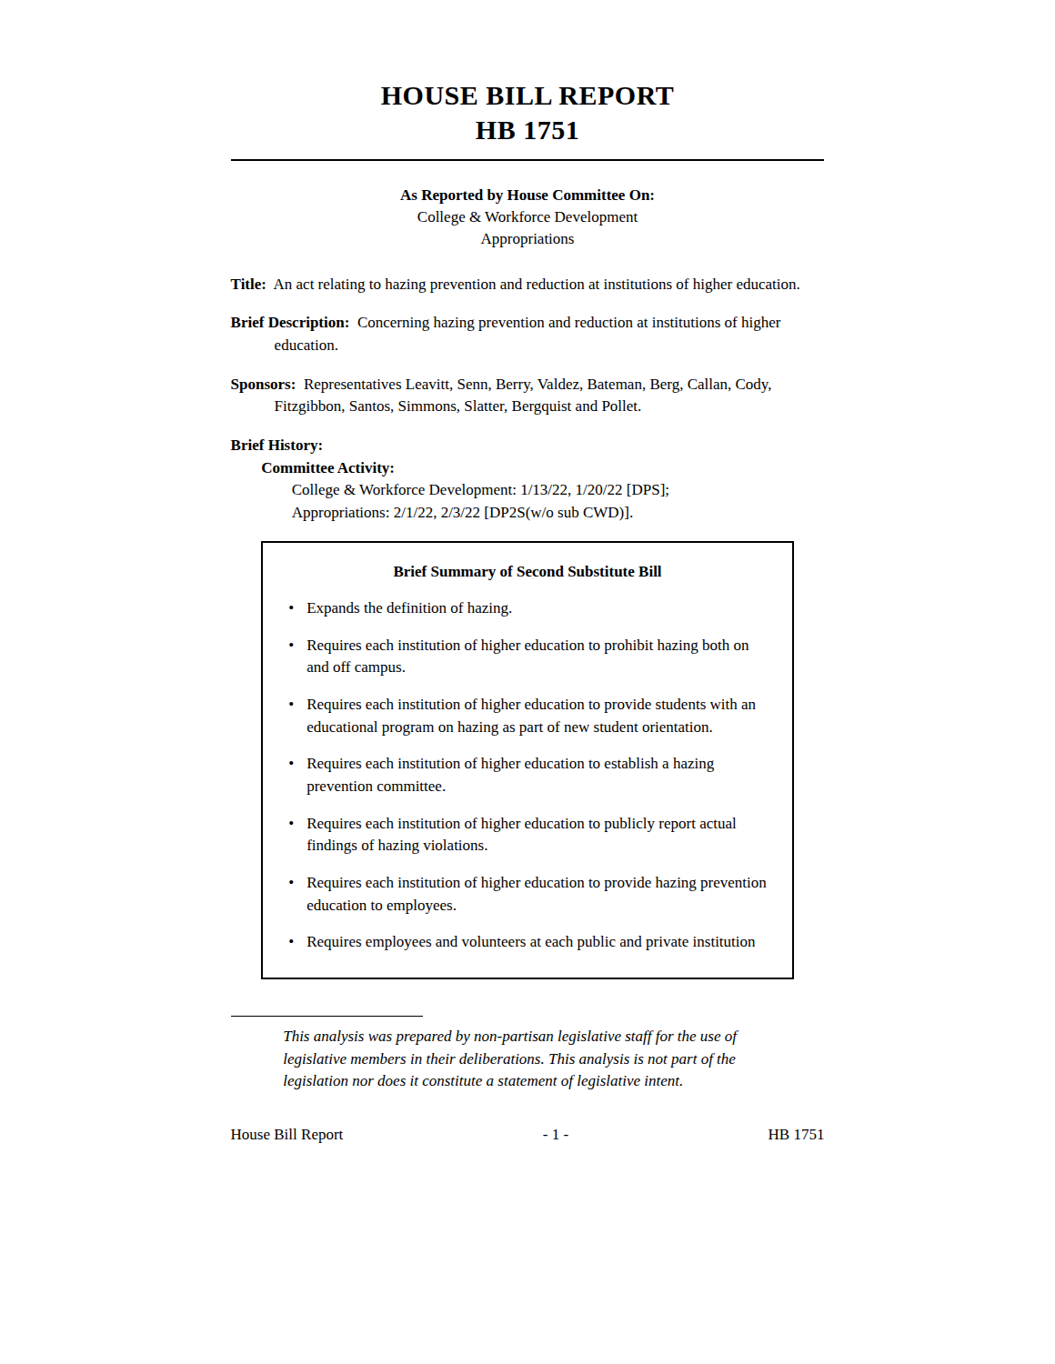HOUSE BILL REPORTHB 1751
As Reported by House Committee On:
College & Workforce Development
Appropriations
Title: An act relating to hazing prevention and reduction at institutions of higher education.
Brief Description: Concerning hazing prevention and reduction at institutions of higher education.
Sponsors: Representatives Leavitt, Senn, Berry, Valdez, Bateman, Berg, Callan, Cody, Fitzgibbon, Santos, Simmons, Slatter, Bergquist and Pollet.
Brief History:
Committee Activity:
College & Workforce Development: 1/13/22, 1/20/22 [DPS];
Appropriations: 2/1/22, 2/3/22 [DP2S(w/o sub CWD)].
Brief Summary of Second Substitute Bill
Expands the definition of hazing.
Requires each institution of higher education to prohibit hazing both on and off campus.
Requires each institution of higher education to provide students with an educational program on hazing as part of new student orientation.
Requires each institution of higher education to establish a hazing prevention committee.
Requires each institution of higher education to publicly report actual findings of hazing violations.
Requires each institution of higher education to provide hazing prevention education to employees.
Requires employees and volunteers at each public and private institution
This analysis was prepared by non-partisan legislative staff for the use of legislative members in their deliberations. This analysis is not part of the legislation nor does it constitute a statement of legislative intent.
House Bill Report
- 1 -
HB 1751